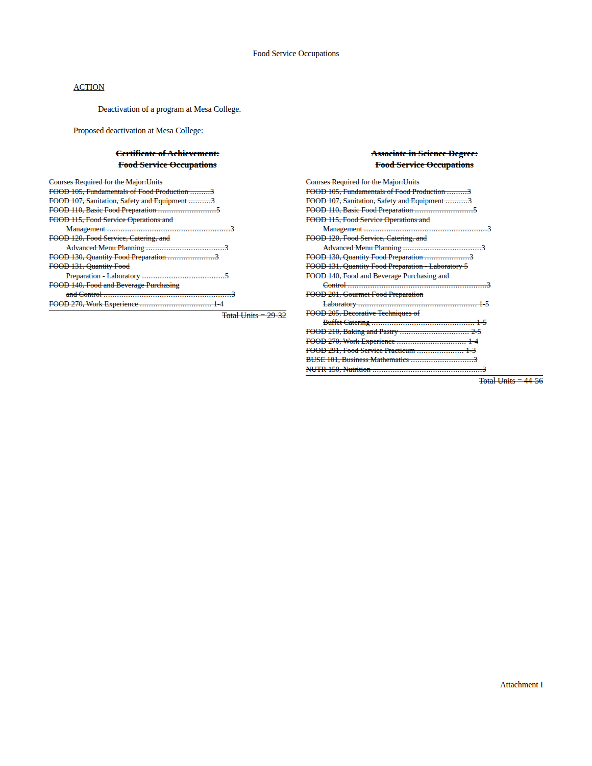Food Service Occupations
ACTION
Deactivation of a program at Mesa College.
Proposed deactivation at Mesa College:
Certificate of Achievement:
Food Service Occupations
Courses Required for the Major:Units FOOD 105, Fundamentals of Food Production ......... 3 FOOD 107, Sanitation, Safety and Equipment .......... 3 FOOD 110, Basic Food Preparation .......................... 5 FOOD 115, Food Service Operations and Management ....................................................... 3 FOOD 120, Food Service, Catering, and Advanced Menu Planning ................................... 3 FOOD 130, Quantity Food Preparation ..................... 3 FOOD 131, Quantity Food Preparation - Laboratory ..................................... 5 FOOD 140, Food and Beverage Purchasing and Control ......................................................... 3 FOOD 270, Work Experience ................................ 1-4
Total Units = 29-32
Associate in Science Degree:
Food Service Occupations
Courses Required for the Major:Units FOOD 105, Fundamentals of Food Production ......... 3 FOOD 107, Sanitation, Safety and Equipment .......... 3 FOOD 110, Basic Food Preparation .......................... 5 FOOD 115, Food Service Operations and Management ....................................................... 3 FOOD 120, Food Service, Catering, and Advanced Menu Planning ................................... 3 FOOD 130, Quantity Food Preparation .................... 3 FOOD 131, Quantity Food Preparation - Laboratory 5 FOOD 140, Food and Beverage Purchasing and Control .............................................................. 3 FOOD 201, Gourmet Food Preparation Laboratory ..................................................... 1-5 FOOD 205, Decorative Techniques of Buffet Catering .............................................. 1-5 FOOD 210, Baking and Pastry ............................... 2-5 FOOD 270, Work Experience ............................... 1-4 FOOD 291, Food Service Practicum ..................... 1-3 BUSE 101, Business Mathematics ............................ 3 NUTR 150, Nutrition ................................................. 3
Total Units = 44-56
Attachment I